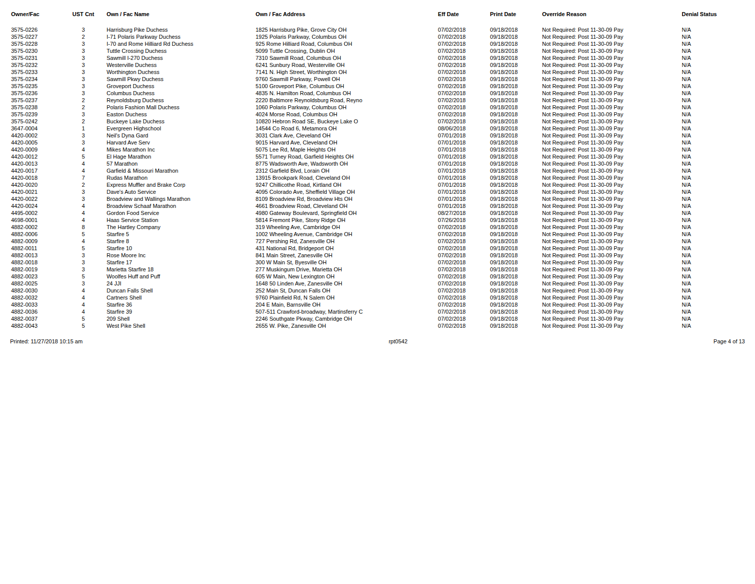| Owner/Fac | UST Cnt | Own / Fac Name | Own / Fac Address | Eff Date | Print Date | Override Reason | Denial Status |
| --- | --- | --- | --- | --- | --- | --- | --- |
| 3575-0226 | 3 | Harrisburg Pike Duchess | 1825 Harrisburg Pike, Grove City OH | 07/02/2018 | 09/18/2018 | Not Required: Post 11-30-09 Pay | N/A |
| 3575-0227 | 2 | I-71 Polaris Parkway Duchess | 1925 Polaris Parkway, Columbus OH | 07/02/2018 | 09/18/2018 | Not Required: Post 11-30-09 Pay | N/A |
| 3575-0228 | 3 | I-70 and Rome Hilliard Rd Duchess | 925 Rome Hilliard Road, Columbus OH | 07/02/2018 | 09/18/2018 | Not Required: Post 11-30-09 Pay | N/A |
| 3575-0230 | 3 | Tuttle Crossing Duchess | 5099 Tuttle Crossing, Dublin OH | 07/02/2018 | 09/18/2018 | Not Required: Post 11-30-09 Pay | N/A |
| 3575-0231 | 3 | Sawmill I-270 Duchess | 7310 Sawmill Road, Columbus OH | 07/02/2018 | 09/18/2018 | Not Required: Post 11-30-09 Pay | N/A |
| 3575-0232 | 3 | Westerville Duchess | 6241 Sunbury Road, Westerville OH | 07/02/2018 | 09/18/2018 | Not Required: Post 11-30-09 Pay | N/A |
| 3575-0233 | 3 | Worthington Duchess | 7141 N. High Street, Worthington OH | 07/02/2018 | 09/18/2018 | Not Required: Post 11-30-09 Pay | N/A |
| 3575-0234 | 3 | Sawmill Pkwy Duchess | 9760 Sawmill Parkway, Powell OH | 07/02/2018 | 09/18/2018 | Not Required: Post 11-30-09 Pay | N/A |
| 3575-0235 | 3 | Groveport Duchess | 5100 Groveport Pike, Columbus OH | 07/02/2018 | 09/18/2018 | Not Required: Post 11-30-09 Pay | N/A |
| 3575-0236 | 3 | Columbus Duchess | 4835 N. Hamilton Road, Columbus OH | 07/02/2018 | 09/18/2018 | Not Required: Post 11-30-09 Pay | N/A |
| 3575-0237 | 2 | Reynoldsburg Duchess | 2220 Baltimore Reynoldsburg Road, Reyno | 07/02/2018 | 09/18/2018 | Not Required: Post 11-30-09 Pay | N/A |
| 3575-0238 | 2 | Polaris Fashion Mall Duchess | 1060 Polaris Parkway, Columbus OH | 07/02/2018 | 09/18/2018 | Not Required: Post 11-30-09 Pay | N/A |
| 3575-0239 | 3 | Easton Duchess | 4024 Morse Road, Columbus OH | 07/02/2018 | 09/18/2018 | Not Required: Post 11-30-09 Pay | N/A |
| 3575-0242 | 2 | Buckeye Lake Duchess | 10820 Hebron Road SE, Buckeye Lake O | 07/02/2018 | 09/18/2018 | Not Required: Post 11-30-09 Pay | N/A |
| 3647-0004 | 1 | Evergreen Highschool | 14544 Co Road 6, Metamora OH | 08/06/2018 | 09/18/2018 | Not Required: Post 11-30-09 Pay | N/A |
| 4420-0002 | 3 | Neil's Dyna Gard | 3031 Clark Ave, Cleveland OH | 07/01/2018 | 09/18/2018 | Not Required: Post 11-30-09 Pay | N/A |
| 4420-0005 | 3 | Harvard Ave Serv | 9015 Harvard Ave, Cleveland OH | 07/01/2018 | 09/18/2018 | Not Required: Post 11-30-09 Pay | N/A |
| 4420-0009 | 4 | Mikes Marathon Inc | 5075 Lee Rd, Maple Heights OH | 07/01/2018 | 09/18/2018 | Not Required: Post 11-30-09 Pay | N/A |
| 4420-0012 | 5 | El Hage Marathon | 5571 Turney Road, Garfield Heights OH | 07/01/2018 | 09/18/2018 | Not Required: Post 11-30-09 Pay | N/A |
| 4420-0013 | 4 | 57 Marathon | 8775 Wadsworth Ave, Wadsworth OH | 07/01/2018 | 09/18/2018 | Not Required: Post 11-30-09 Pay | N/A |
| 4420-0017 | 4 | Garfield & Missouri Marathon | 2312 Garfield Blvd, Lorain OH | 07/01/2018 | 09/18/2018 | Not Required: Post 11-30-09 Pay | N/A |
| 4420-0018 | 7 | Rudas Marathon | 13915 Brookpark Road, Cleveland OH | 07/01/2018 | 09/18/2018 | Not Required: Post 11-30-09 Pay | N/A |
| 4420-0020 | 2 | Express Muffler and Brake Corp | 9247 Chillicothe Road, Kirtland OH | 07/01/2018 | 09/18/2018 | Not Required: Post 11-30-09 Pay | N/A |
| 4420-0021 | 3 | Dave's Auto Service | 4095 Colorado Ave, Sheffield Village OH | 07/01/2018 | 09/18/2018 | Not Required: Post 11-30-09 Pay | N/A |
| 4420-0022 | 3 | Broadview and Wallings Marathon | 8109 Broadview Rd, Broadview Hts OH | 07/01/2018 | 09/18/2018 | Not Required: Post 11-30-09 Pay | N/A |
| 4420-0024 | 4 | Broadview Schaaf Marathon | 4661 Broadview Road, Cleveland OH | 07/01/2018 | 09/18/2018 | Not Required: Post 11-30-09 Pay | N/A |
| 4495-0002 | 4 | Gordon Food Service | 4980 Gateway Boulevard, Springfield OH | 08/27/2018 | 09/18/2018 | Not Required: Post 11-30-09 Pay | N/A |
| 4698-0001 | 4 | Haas Service Station | 5814 Fremont Pike, Stony Ridge OH | 07/26/2018 | 09/18/2018 | Not Required: Post 11-30-09 Pay | N/A |
| 4882-0002 | 8 | The Hartley Company | 319 Wheeling Ave, Cambridge OH | 07/02/2018 | 09/18/2018 | Not Required: Post 11-30-09 Pay | N/A |
| 4882-0006 | 5 | Starfire 5 | 1002 Wheeling Avenue, Cambridge OH | 07/02/2018 | 09/18/2018 | Not Required: Post 11-30-09 Pay | N/A |
| 4882-0009 | 4 | Starfire 8 | 727 Pershing Rd, Zanesville OH | 07/02/2018 | 09/18/2018 | Not Required: Post 11-30-09 Pay | N/A |
| 4882-0011 | 5 | Starfire 10 | 431 National Rd, Bridgeport OH | 07/02/2018 | 09/18/2018 | Not Required: Post 11-30-09 Pay | N/A |
| 4882-0013 | 3 | Rose Moore Inc | 841 Main Street, Zanesville OH | 07/02/2018 | 09/18/2018 | Not Required: Post 11-30-09 Pay | N/A |
| 4882-0018 | 3 | Starfire 17 | 300 W Main St, Byesville OH | 07/02/2018 | 09/18/2018 | Not Required: Post 11-30-09 Pay | N/A |
| 4882-0019 | 3 | Marietta Starfire 18 | 277 Muskingum Drive, Marietta OH | 07/02/2018 | 09/18/2018 | Not Required: Post 11-30-09 Pay | N/A |
| 4882-0023 | 5 | Woolfes Huff and Puff | 605 W Main, New Lexington OH | 07/02/2018 | 09/18/2018 | Not Required: Post 11-30-09 Pay | N/A |
| 4882-0025 | 3 | 24 JJI | 1648 50 Linden Ave, Zanesville OH | 07/02/2018 | 09/18/2018 | Not Required: Post 11-30-09 Pay | N/A |
| 4882-0030 | 4 | Duncan Falls Shell | 252 Main St, Duncan Falls OH | 07/02/2018 | 09/18/2018 | Not Required: Post 11-30-09 Pay | N/A |
| 4882-0032 | 4 | Cartners Shell | 9760 Plainfield Rd, N Salem OH | 07/02/2018 | 09/18/2018 | Not Required: Post 11-30-09 Pay | N/A |
| 4882-0033 | 4 | Starfire 36 | 204 E Main, Barnsville OH | 07/02/2018 | 09/18/2018 | Not Required: Post 11-30-09 Pay | N/A |
| 4882-0036 | 4 | Starfire 39 | 507-511 Crawford-broadway, Martinsferry C | 07/02/2018 | 09/18/2018 | Not Required: Post 11-30-09 Pay | N/A |
| 4882-0037 | 5 | 209 Shell | 2246 Southgate Pkway, Cambridge OH | 07/02/2018 | 09/18/2018 | Not Required: Post 11-30-09 Pay | N/A |
| 4882-0043 | 5 | West Pike Shell | 2655 W. Pike, Zanesville OH | 07/02/2018 | 09/18/2018 | Not Required: Post 11-30-09 Pay | N/A |
Printed: 11/27/2018 10:15 am rpt0542 Page 4 of 13